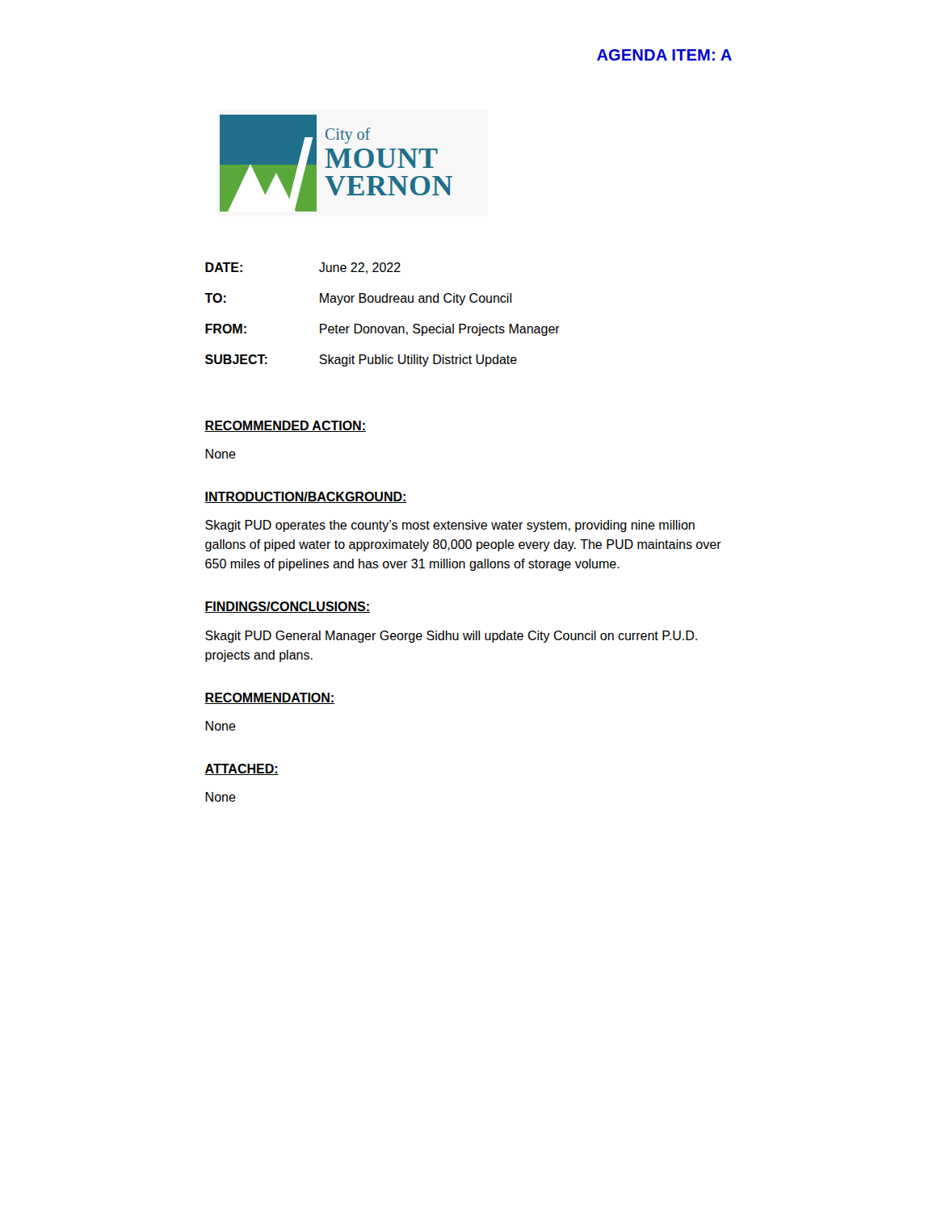AGENDA ITEM: A
City of MOUNT VERNON
| DATE: | June 22, 2022 |
| TO: | Mayor Boudreau and City Council |
| FROM: | Peter Donovan, Special Projects Manager |
| SUBJECT: | Skagit Public Utility District Update |
RECOMMENDED ACTION:
None
INTRODUCTION/BACKGROUND:
Skagit PUD operates the county’s most extensive water system, providing nine million gallons of piped water to approximately 80,000 people every day. The PUD maintains over 650 miles of pipelines and has over 31 million gallons of storage volume.
FINDINGS/CONCLUSIONS:
Skagit PUD General Manager George Sidhu will update City Council on current P.U.D. projects and plans.
RECOMMENDATION:
None
ATTACHED:
None